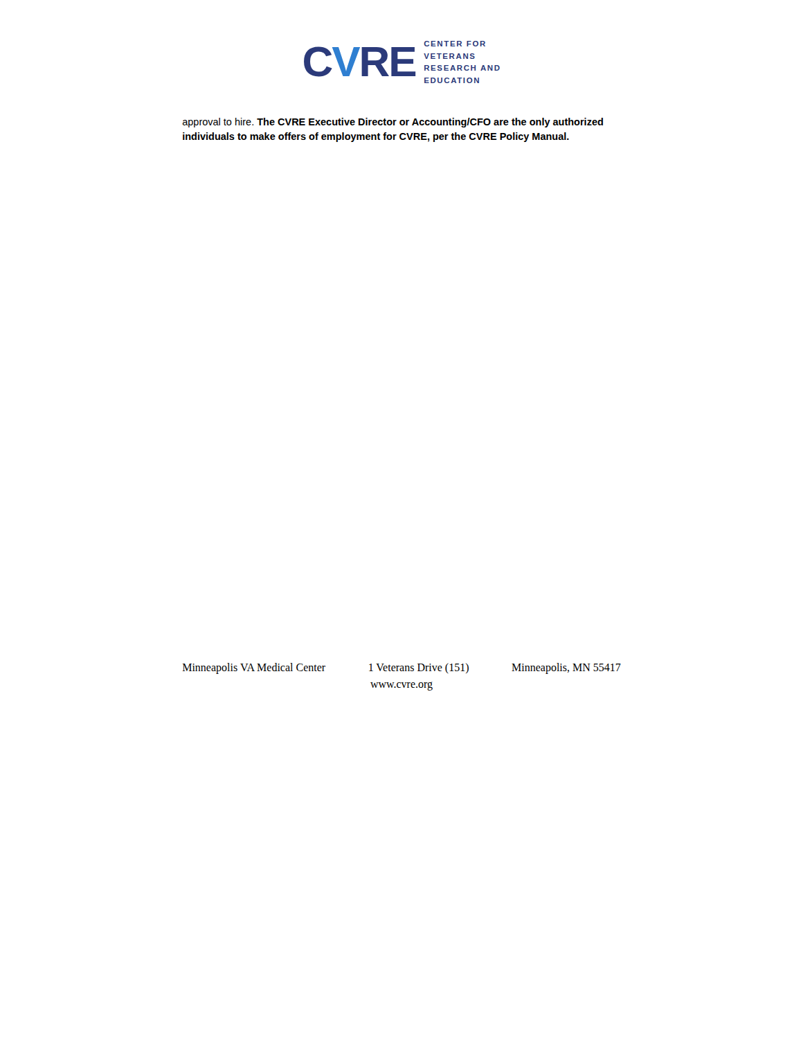CVRE
Center for
Veterans
Research and
Education
approval to hire. The CVRE Executive Director or Accounting/CFO are the only authorized individuals to make offers of employment for CVRE, per the CVRE Policy Manual.
Minneapolis VA Medical Center 1 Veterans Drive (151) Minneapolis, MN 55417
www.cvre.org